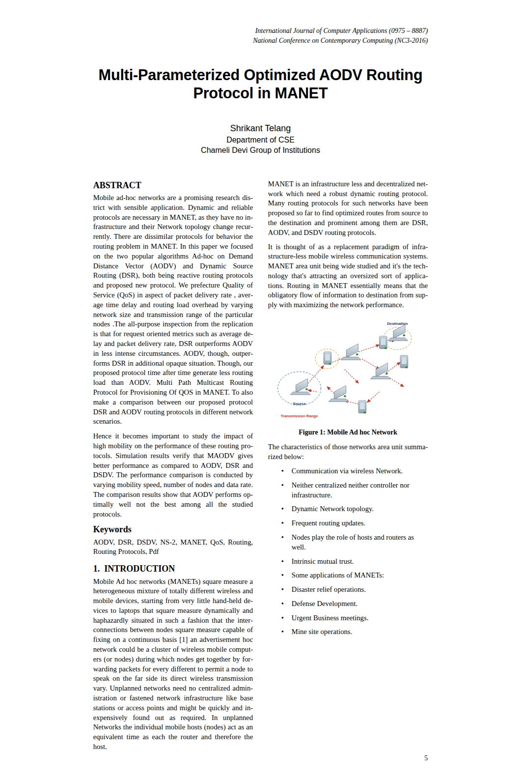International Journal of Computer Applications (0975 – 8887)
National Conference on Contemporary Computing (NC3-2016)
Multi-Parameterized Optimized AODV Routing Protocol in MANET
Shrikant Telang
Department of CSE
Chameli Devi Group of Institutions
ABSTRACT
Mobile ad-hoc networks are a promising research district with sensible application. Dynamic and reliable protocols are necessary in MANET, as they have no infrastructure and their Network topology change recurrently. There are dissimilar protocols for behavior the routing problem in MANET. In this paper we focused on the two popular algorithms Ad-hoc on Demand Distance Vector (AODV) and Dynamic Source Routing (DSR), both being reactive routing protocols and proposed new protocol. We prefecture Quality of Service (QoS) in aspect of packet delivery rate , average time delay and routing load overhead by varying network size and transmission range of the particular nodes .The all-purpose inspection from the replication is that for request oriented metrics such as average delay and packet delivery rate, DSR outperforms AODV in less intense circumstances. AODV, though, outperforms DSR in additional opaque situation. Though, our proposed protocol time after time generate less routing load than AODV. Multi Path Multicast Routing Protocol for Provisioning Of QOS in MANET. To also make a comparison between our proposed protocol DSR and AODV routing protocols in different network scenarios.
Hence it becomes important to study the impact of high mobility on the performance of these routing protocols. Simulation results verify that MAODV gives better performance as compared to AODV, DSR and DSDV. The performance comparison is conducted by varying mobility speed, number of nodes and data rate. The comparison results show that AODV performs optimally well not the best among all the studied protocols.
Keywords
AODV, DSR, DSDV, NS-2, MANET, QoS, Routing, Routing Protocols, Pdf
1. INTRODUCTION
Mobile Ad hoc networks (MANETs) square measure a heterogeneous mixture of totally different wireless and mobile devices, starting from very little hand-held devices to laptops that square measure dynamically and haphazardly situated in such a fashion that the interconnections between nodes square measure capable of fixing on a continuous basis [1] an advertisement hoc network could be a cluster of wireless mobile computers (or nodes) during which nodes get together by forwarding packets for every different to permit a node to speak on the far side its direct wireless transmission vary. Unplanned networks need no centralized administration or fastened network infrastructure like base stations or access points and might be quickly and inexpensively found out as required. In unplanned Networks the individual mobile hosts (nodes) act as an equivalent time as each the router and therefore the host.
MANET is an infrastructure less and decentralized network which need a robust dynamic routing protocol. Many routing protocols for such networks have been proposed so far to find optimized routes from source to the destination and prominent among them are DSR, AODV, and DSDV routing protocols.
It is thought of as a replacement paradigm of infrastructure-less mobile wireless communication systems. MANET area unit being wide studied and it's the technology that's attracting an oversized sort of applications. Routing in MANET essentially means that the obligatory flow of information to destination from supply with maximizing the network performance.
Destination Source Transmission Range
Figure 1: Mobile Ad hoc Network
The characteristics of those networks area unit summarized below:
Communication via wireless Network.
Neither centralized neither controller nor infrastructure.
Dynamic Network topology.
Frequent routing updates.
Nodes play the role of hosts and routers as well.
Intrinsic mutual trust.
Some applications of MANETs:
Disaster relief operations.
Defense Development.
Urgent Business meetings.
Mine site operations.
5